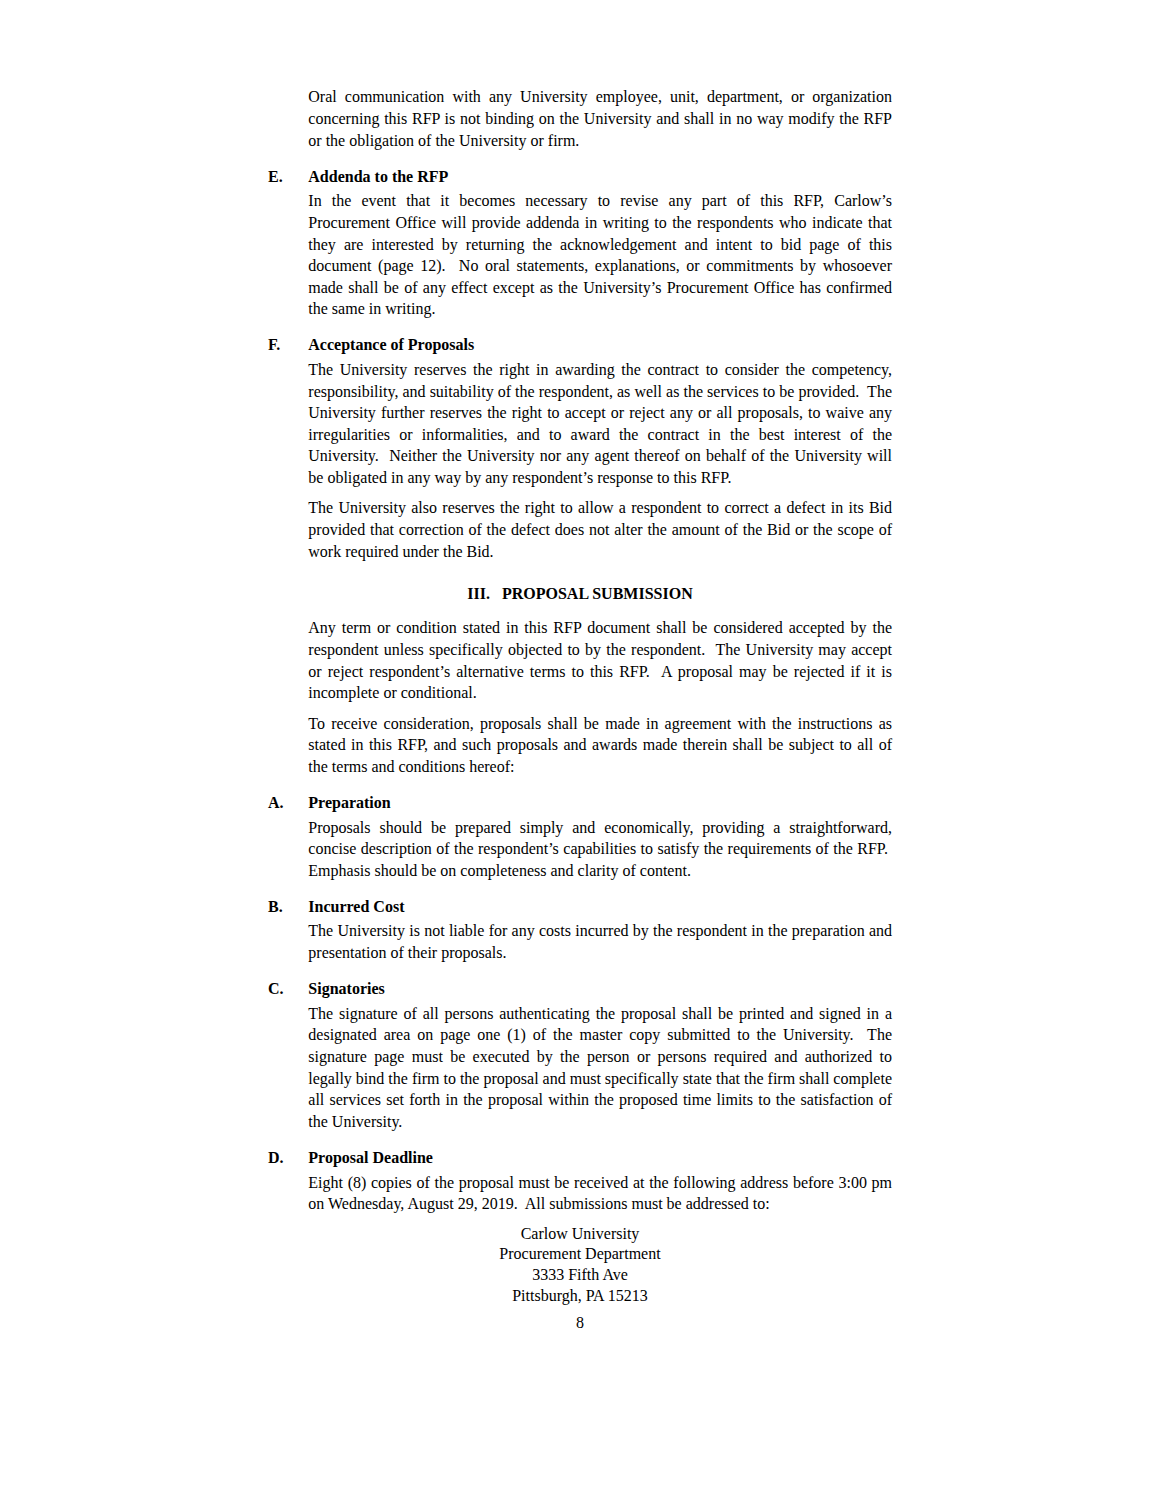Oral communication with any University employee, unit, department, or organization concerning this RFP is not binding on the University and shall in no way modify the RFP or the obligation of the University or firm.
E. Addenda to the RFP
In the event that it becomes necessary to revise any part of this RFP, Carlow’s Procurement Office will provide addenda in writing to the respondents who indicate that they are interested by returning the acknowledgement and intent to bid page of this document (page 12). No oral statements, explanations, or commitments by whosoever made shall be of any effect except as the University’s Procurement Office has confirmed the same in writing.
F. Acceptance of Proposals
The University reserves the right in awarding the contract to consider the competency, responsibility, and suitability of the respondent, as well as the services to be provided. The University further reserves the right to accept or reject any or all proposals, to waive any irregularities or informalities, and to award the contract in the best interest of the University. Neither the University nor any agent thereof on behalf of the University will be obligated in any way by any respondent’s response to this RFP.
The University also reserves the right to allow a respondent to correct a defect in its Bid provided that correction of the defect does not alter the amount of the Bid or the scope of work required under the Bid.
III. PROPOSAL SUBMISSION
Any term or condition stated in this RFP document shall be considered accepted by the respondent unless specifically objected to by the respondent. The University may accept or reject respondent’s alternative terms to this RFP. A proposal may be rejected if it is incomplete or conditional.
To receive consideration, proposals shall be made in agreement with the instructions as stated in this RFP, and such proposals and awards made therein shall be subject to all of the terms and conditions hereof:
A. Preparation
Proposals should be prepared simply and economically, providing a straightforward, concise description of the respondent’s capabilities to satisfy the requirements of the RFP. Emphasis should be on completeness and clarity of content.
B. Incurred Cost
The University is not liable for any costs incurred by the respondent in the preparation and presentation of their proposals.
C. Signatories
The signature of all persons authenticating the proposal shall be printed and signed in a designated area on page one (1) of the master copy submitted to the University. The signature page must be executed by the person or persons required and authorized to legally bind the firm to the proposal and must specifically state that the firm shall complete all services set forth in the proposal within the proposed time limits to the satisfaction of the University.
D. Proposal Deadline
Eight (8) copies of the proposal must be received at the following address before 3:00 pm on Wednesday, August 29, 2019. All submissions must be addressed to:
Carlow University
Procurement Department
3333 Fifth Ave
Pittsburgh, PA 15213
8